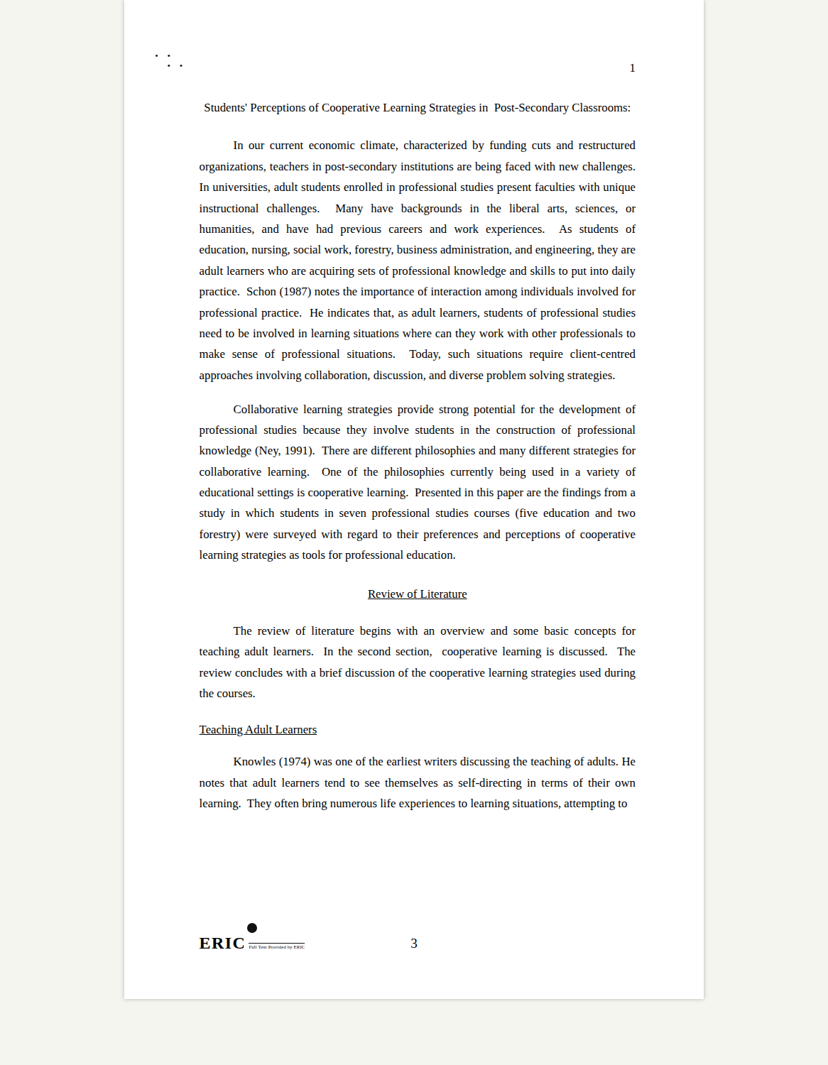• •
• •
1
Students' Perceptions of Cooperative Learning Strategies in Post-Secondary Classrooms:
In our current economic climate, characterized by funding cuts and restructured organizations, teachers in post-secondary institutions are being faced with new challenges. In universities, adult students enrolled in professional studies present faculties with unique instructional challenges. Many have backgrounds in the liberal arts, sciences, or humanities, and have had previous careers and work experiences. As students of education, nursing, social work, forestry, business administration, and engineering, they are adult learners who are acquiring sets of professional knowledge and skills to put into daily practice. Schon (1987) notes the importance of interaction among individuals involved for professional practice. He indicates that, as adult learners, students of professional studies need to be involved in learning situations where can they work with other professionals to make sense of professional situations. Today, such situations require client-centred approaches involving collaboration, discussion, and diverse problem solving strategies.
Collaborative learning strategies provide strong potential for the development of professional studies because they involve students in the construction of professional knowledge (Ney, 1991). There are different philosophies and many different strategies for collaborative learning. One of the philosophies currently being used in a variety of educational settings is cooperative learning. Presented in this paper are the findings from a study in which students in seven professional studies courses (five education and two forestry) were surveyed with regard to their preferences and perceptions of cooperative learning strategies as tools for professional education.
Review of Literature
The review of literature begins with an overview and some basic concepts for teaching adult learners. In the second section, cooperative learning is discussed. The review concludes with a brief discussion of the cooperative learning strategies used during the courses.
Teaching Adult Learners
Knowles (1974) was one of the earliest writers discussing the teaching of adults. He notes that adult learners tend to see themselves as self-directing in terms of their own learning. They often bring numerous life experiences to learning situations, attempting to
ERIC Full Text Provided by ERIC
3